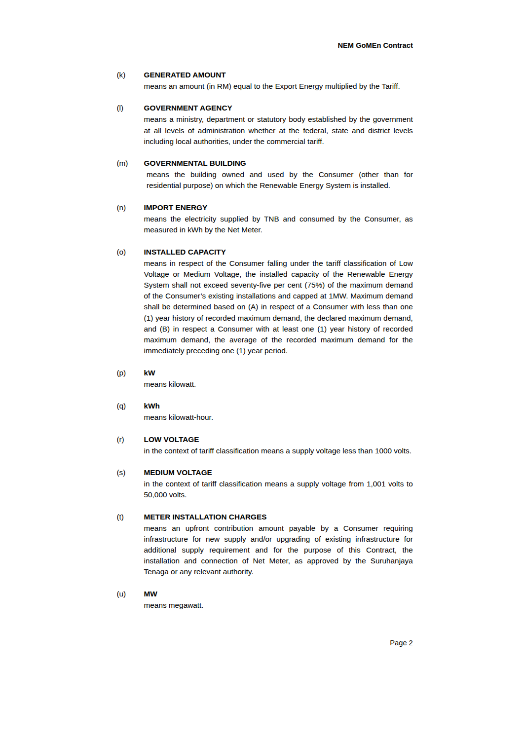NEM GoMEn Contract
(k)
GENERATED AMOUNT
means an amount (in RM) equal to the Export Energy multiplied by the Tariff.
(l)
GOVERNMENT AGENCY
means a ministry, department or statutory body established by the government at all levels of administration whether at the federal, state and district levels including local authorities, under the commercial tariff.
(m)
GOVERNMENTAL BUILDING
means the building owned and used by the Consumer (other than for residential purpose) on which the Renewable Energy System is installed.
(n)
IMPORT ENERGY
means the electricity supplied by TNB and consumed by the Consumer, as measured in kWh by the Net Meter.
(o)
INSTALLED CAPACITY
means in respect of the Consumer falling under the tariff classification of Low Voltage or Medium Voltage, the installed capacity of the Renewable Energy System shall not exceed seventy-five per cent (75%) of the maximum demand of the Consumer’s existing installations and capped at 1MW. Maximum demand shall be determined based on (A) in respect of a Consumer with less than one (1) year history of recorded maximum demand, the declared maximum demand, and (B) in respect a Consumer with at least one (1) year history of recorded maximum demand, the average of the recorded maximum demand for the immediately preceding one (1) year period.
(p)
kW
means kilowatt.
(q)
kWh
means kilowatt-hour.
(r)
LOW VOLTAGE
in the context of tariff classification means a supply voltage less than 1000 volts.
(s)
MEDIUM VOLTAGE
in the context of tariff classification means a supply voltage from 1,001 volts to 50,000 volts.
(t)
METER INSTALLATION CHARGES
means an upfront contribution amount payable by a Consumer requiring infrastructure for new supply and/or upgrading of existing infrastructure for additional supply requirement and for the purpose of this Contract, the installation and connection of Net Meter, as approved by the Suruhanjaya Tenaga or any relevant authority.
(u)
MW
means megawatt.
Page 2